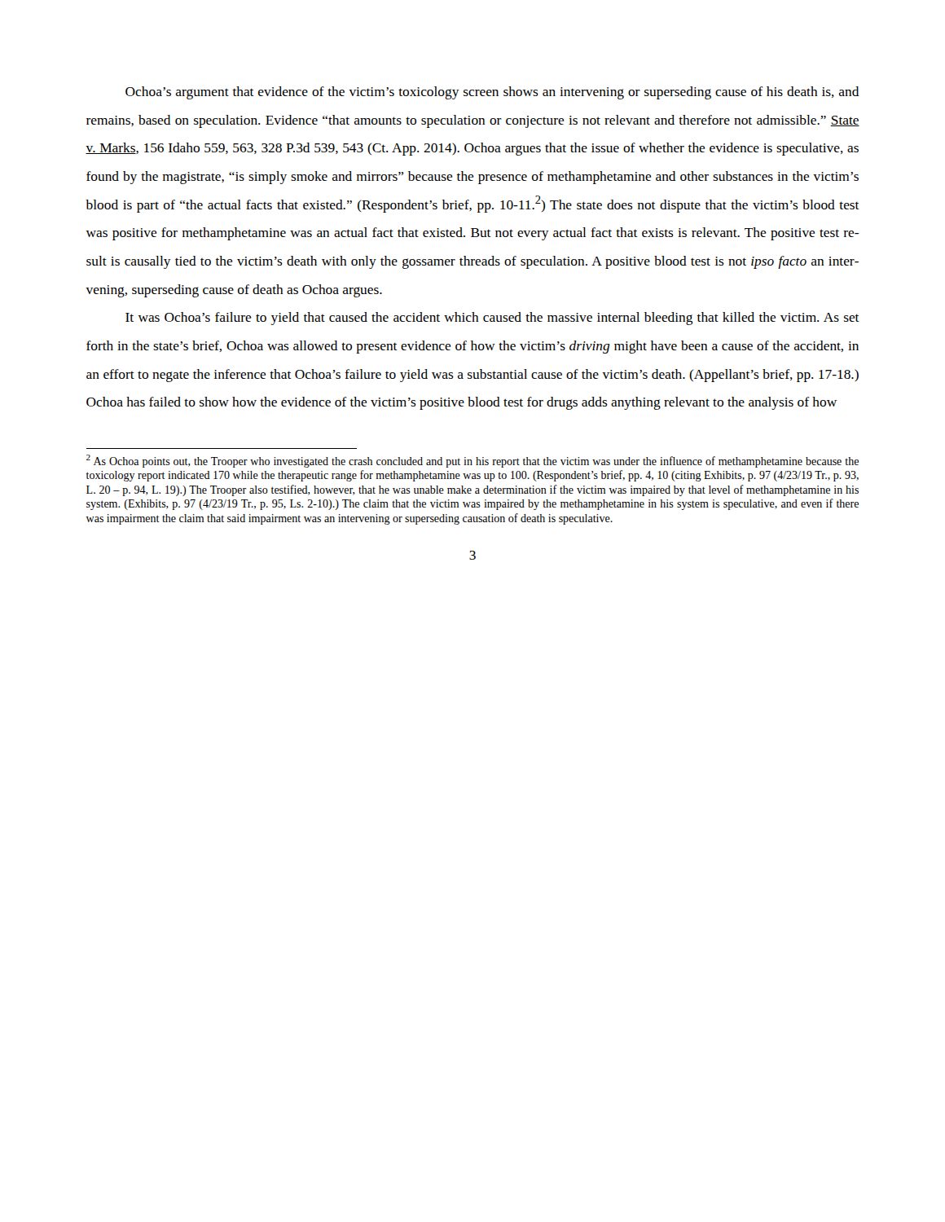Ochoa’s argument that evidence of the victim’s toxicology screen shows an intervening or superseding cause of his death is, and remains, based on speculation. Evidence “that amounts to speculation or conjecture is not relevant and therefore not admissible.” State v. Marks, 156 Idaho 559, 563, 328 P.3d 539, 543 (Ct. App. 2014). Ochoa argues that the issue of whether the evidence is speculative, as found by the magistrate, “is simply smoke and mirrors” because the presence of methamphetamine and other substances in the victim’s blood is part of “the actual facts that existed.” (Respondent’s brief, pp. 10-11.2) The state does not dispute that the victim’s blood test was positive for methamphetamine was an actual fact that existed. But not every actual fact that exists is relevant. The positive test result is causally tied to the victim’s death with only the gossamer threads of speculation. A positive blood test is not ipso facto an intervening, superseding cause of death as Ochoa argues.
It was Ochoa’s failure to yield that caused the accident which caused the massive internal bleeding that killed the victim. As set forth in the state’s brief, Ochoa was allowed to present evidence of how the victim’s driving might have been a cause of the accident, in an effort to negate the inference that Ochoa’s failure to yield was a substantial cause of the victim’s death. (Appellant’s brief, pp. 17-18.) Ochoa has failed to show how the evidence of the victim’s positive blood test for drugs adds anything relevant to the analysis of how
2 As Ochoa points out, the Trooper who investigated the crash concluded and put in his report that the victim was under the influence of methamphetamine because the toxicology report indicated 170 while the therapeutic range for methamphetamine was up to 100. (Respondent’s brief, pp. 4, 10 (citing Exhibits, p. 97 (4/23/19 Tr., p. 93, L. 20 – p. 94, L. 19).) The Trooper also testified, however, that he was unable make a determination if the victim was impaired by that level of methamphetamine in his system. (Exhibits, p. 97 (4/23/19 Tr., p. 95, Ls. 2-10).) The claim that the victim was impaired by the methamphetamine in his system is speculative, and even if there was impairment the claim that said impairment was an intervening or superseding causation of death is speculative.
3